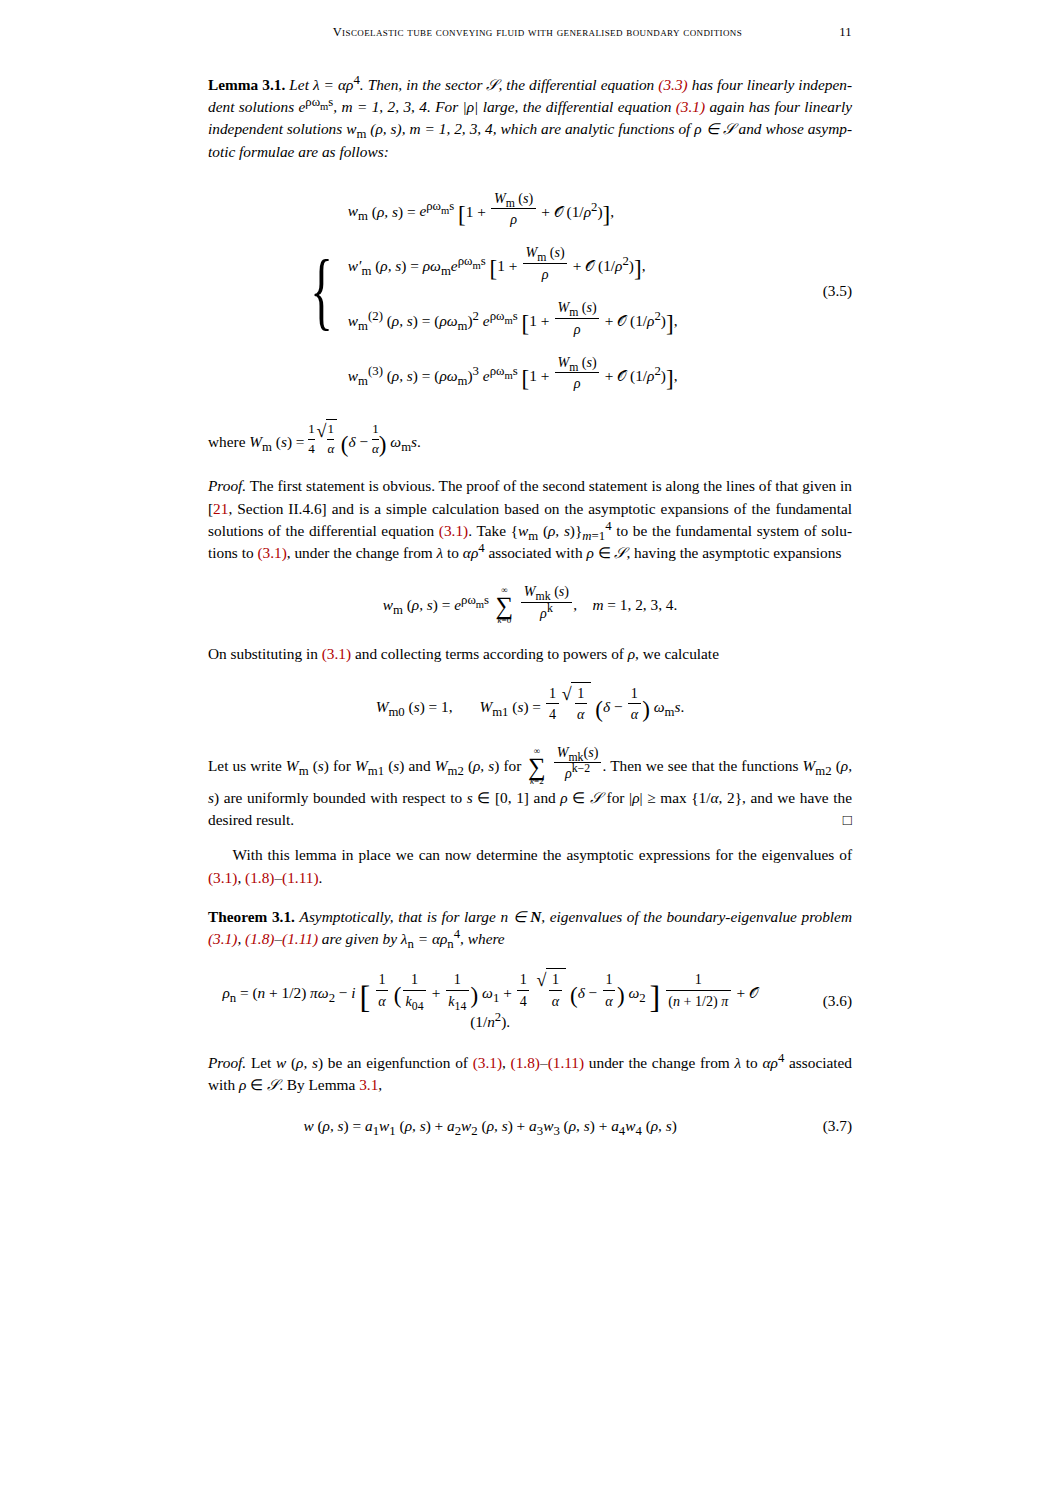Viscoelastic tube conveying fluid with generalised boundary conditions 11
Lemma 3.1. Let λ = αρ4. Then, in the sector 𝒮, the differential equation (3.3) has four linearly independent solutions eρωms, m = 1, 2, 3, 4. For |ρ| large, the differential equation (3.1) again has four linearly independent solutions wm (ρ, s), m = 1, 2, 3, 4, which are analytic functions of ρ ∈ 𝒮 and whose asymptotic formulae are as follows:
{
| w m ( ρ, s ) = e ρω m s [ 1 + W m ( s ) ρ + 𝒪 (1/ ρ 2 ) ] , |
| w′ m ( ρ, s ) = ρω m e ρω m s [ 1 + W m ( s ) ρ + 𝒪 (1/ ρ 2 ) ] , |
| w m (2) ( ρ, s ) = ( ρω m ) 2 e ρω m s [ 1 + W m ( s ) ρ + 𝒪 (1/ ρ 2 ) ] , |
| w m (3) ( ρ, s ) = ( ρω m ) 3 e ρω m s [ 1 + W m ( s ) ρ + 𝒪 (1/ ρ 2 ) ] , |
(3.5)
where Wm (s) = 141 α (δ − 1 α) ωms.
Proof. The first statement is obvious. The proof of the second statement is along the lines of that given in [21, Section II.4.6] and is a simple calculation based on the asymptotic expansions of the fundamental solutions of the differential equation (3.1). Take {wm (ρ, s)}m=14 to be the fundamental system of solutions to (3.1), under the change from λ to αρ4 associated with ρ ∈ 𝒮, having the asymptotic expansions
wm (ρ, s) = eρωms ∞∑k=0 Wmk (s) ρk, m = 1, 2, 3, 4.
On substituting in (3.1) and collecting terms according to powers of ρ, we calculate
Wm0 (s) = 1, Wm1 (s) = 141 α (δ − 1 α) ωms.
Let us write Wm (s) for Wm1 (s) and Wm2 (ρ, s) for ∞∑k=2 Wmk(s) ρk−2. Then we see that the functions Wm2 (ρ, s) are uniformly bounded with respect to s ∈ [0, 1] and ρ ∈ 𝒮 for |ρ| ≥ max {1/α, 2}, and we have the desired result. □
With this lemma in place we can now determine the asymptotic expressions for the eigenvalues of (3.1), (1.8)–(1.11).
Theorem 3.1. Asymptotically, that is for large n ∈ N, eigenvalues of the boundary-eigenvalue problem (3.1), (1.8)–(1.11) are given by λn = αρn4, where
ρn = (n + 1/2) πω2 − i [ 1 α (1 k04 + 1 k14) ω1 + 14 1 α (δ − 1 α) ω2 ] 1(n + 1/2) π + 𝒪 (1/n2).
(3.6)
Proof. Let w (ρ, s) be an eigenfunction of (3.1), (1.8)–(1.11) under the change from λ to αρ4 associated with ρ ∈ 𝒮. By Lemma 3.1,
w (ρ, s) = a1w1 (ρ, s) + a2w2 (ρ, s) + a3w3 (ρ, s) + a4w4 (ρ, s)
(3.7)